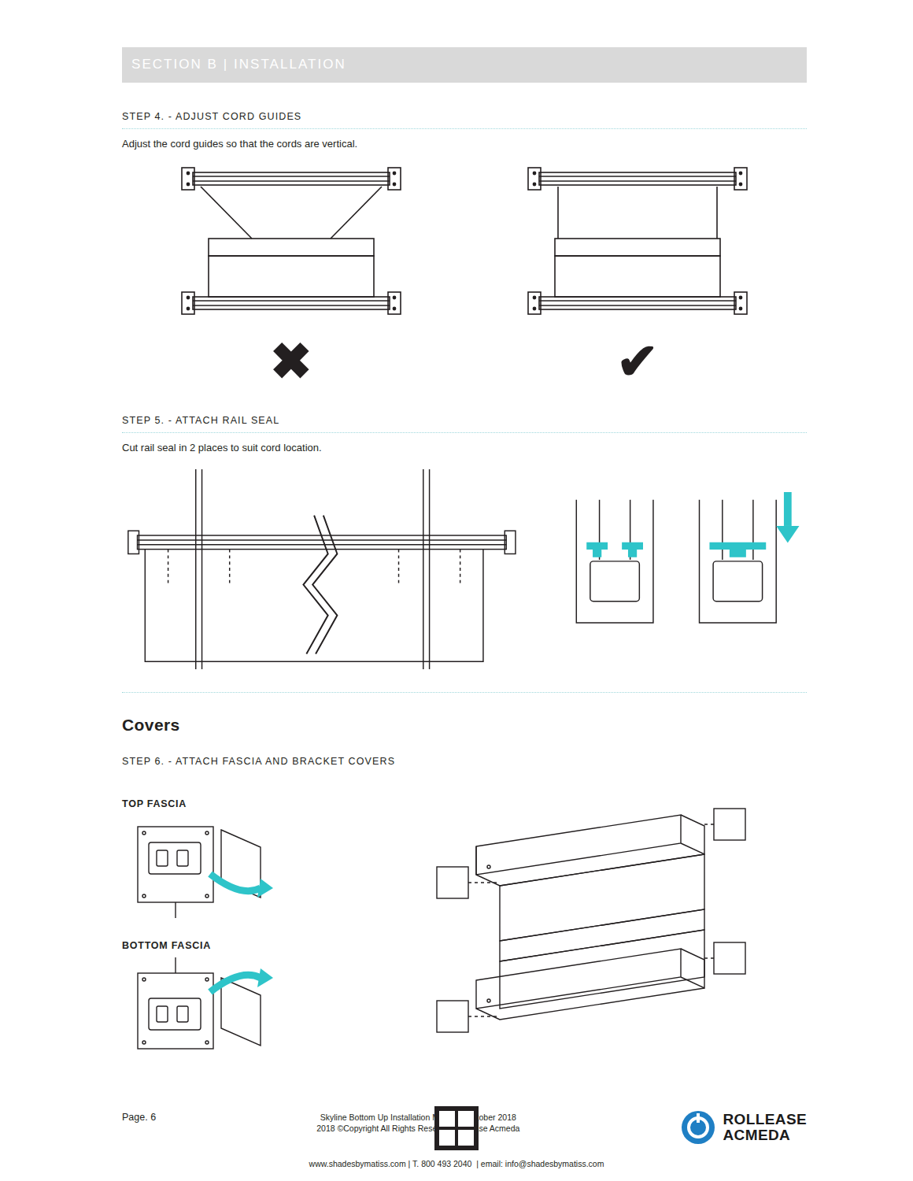Section B | Installation
Step 4. - Adjust Cord Guides
Adjust the cord guides so that the cords are vertical.
✖
✔
Step 5. - Attach Rail Seal
Cut rail seal in 2 places to suit cord location.
Covers
Step 6. - Attach Fascia and Bracket Covers
Top Fascia
Bottom Fascia
Page. 6
Skyline Bottom Up Installation Manual | October 2018
2018 ©Copyright All Rights Reserved Rollease Acmeda
ROLLEASE ACMEDA
www.shadesbymatiss.com | T. 800 493 2040 | email: info@shadesbymatiss.com